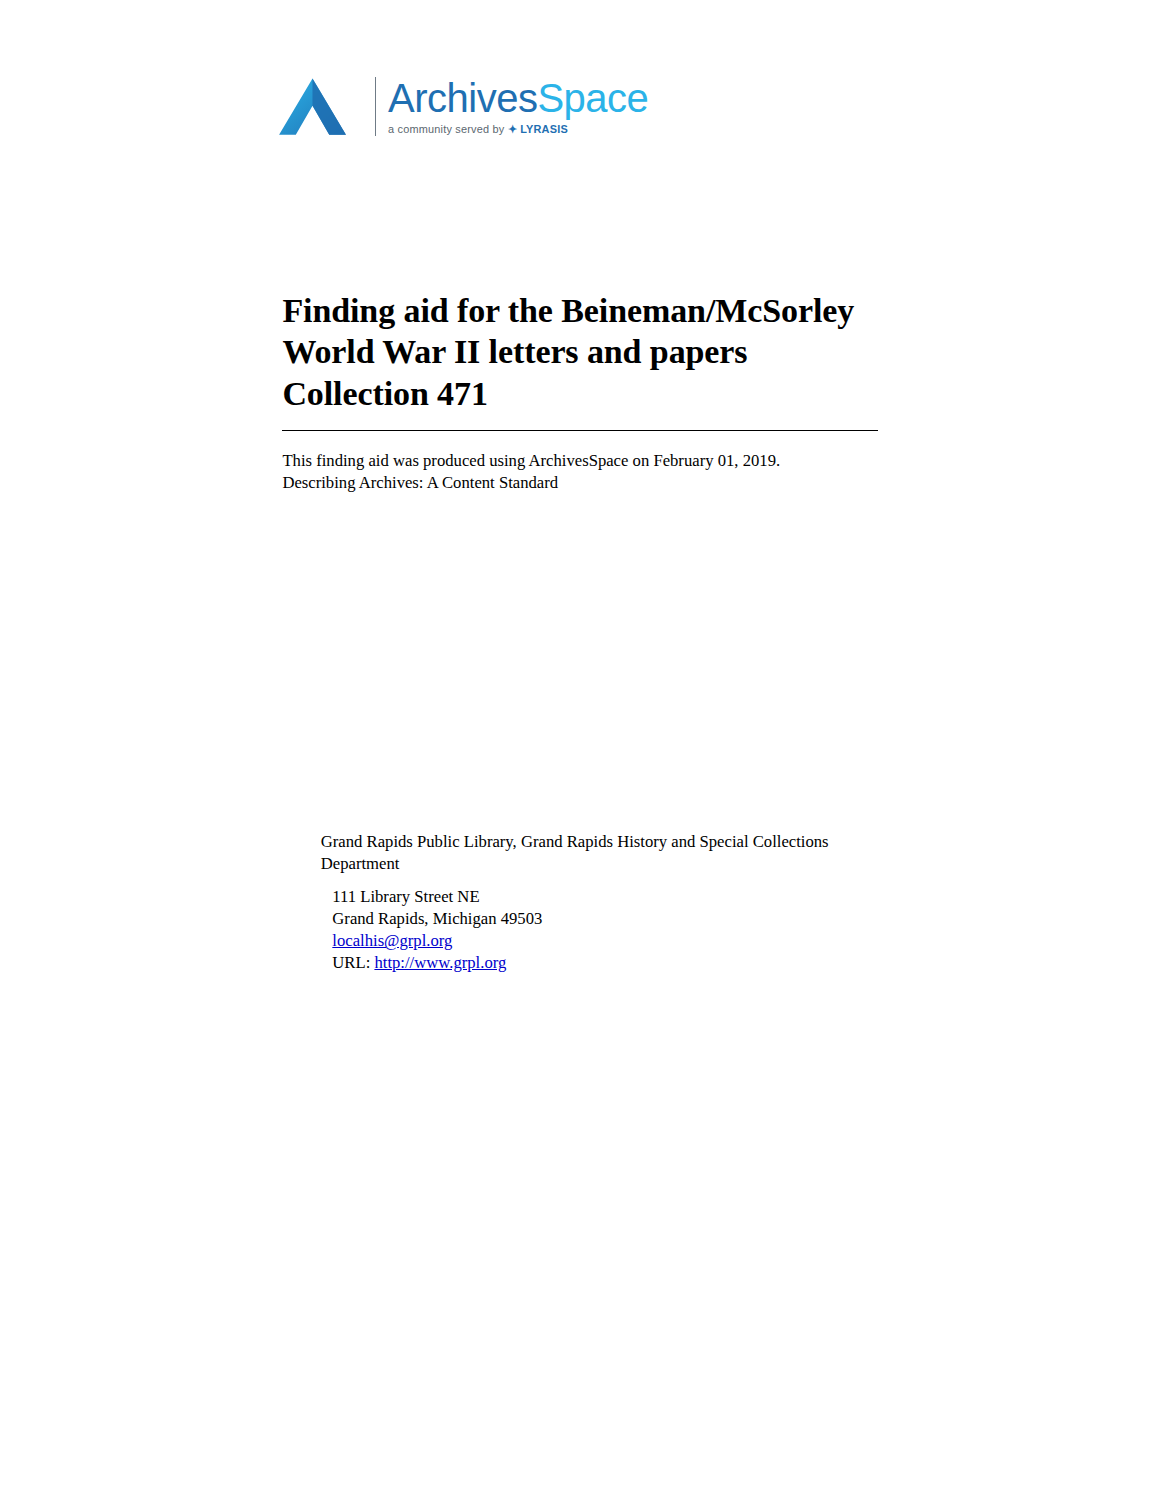Archives Space a community served by ✦ LYRASIS
Finding aid for the Beineman/McSorley World War II letters and papers Collection 471
This finding aid was produced using ArchivesSpace on February 01, 2019.
Describing Archives: A Content Standard
Grand Rapids Public Library, Grand Rapids History and Special Collections Department
111 Library Street NE
Grand Rapids, Michigan 49503
localhis@grpl.org
URL: http://www.grpl.org